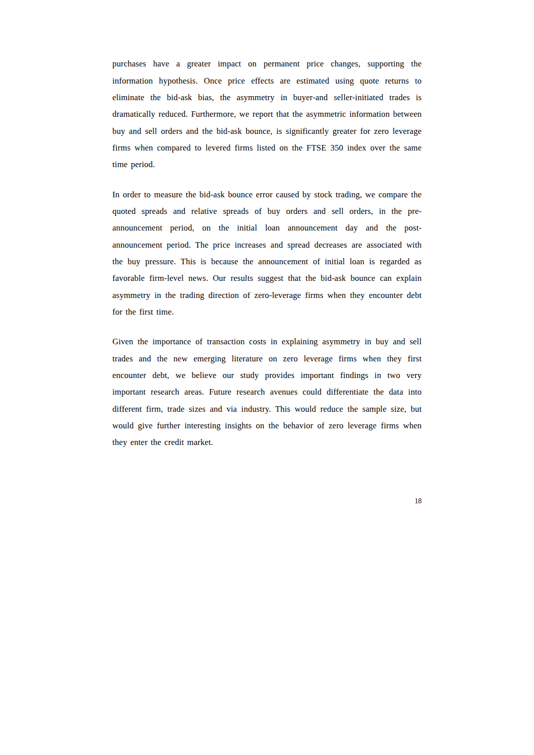purchases have a greater impact on permanent price changes, supporting the information hypothesis. Once price effects are estimated using quote returns to eliminate the bid-ask bias, the asymmetry in buyer-and seller-initiated trades is dramatically reduced. Furthermore, we report that the asymmetric information between buy and sell orders and the bid-ask bounce, is significantly greater for zero leverage firms when compared to levered firms listed on the FTSE 350 index over the same time period.
In order to measure the bid-ask bounce error caused by stock trading, we compare the quoted spreads and relative spreads of buy orders and sell orders, in the pre-announcement period, on the initial loan announcement day and the post-announcement period. The price increases and spread decreases are associated with the buy pressure. This is because the announcement of initial loan is regarded as favorable firm-level news. Our results suggest that the bid-ask bounce can explain asymmetry in the trading direction of zero-leverage firms when they encounter debt for the first time.
Given the importance of transaction costs in explaining asymmetry in buy and sell trades and the new emerging literature on zero leverage firms when they first encounter debt, we believe our study provides important findings in two very important research areas. Future research avenues could differentiate the data into different firm, trade sizes and via industry. This would reduce the sample size, but would give further interesting insights on the behavior of zero leverage firms when they enter the credit market.
18